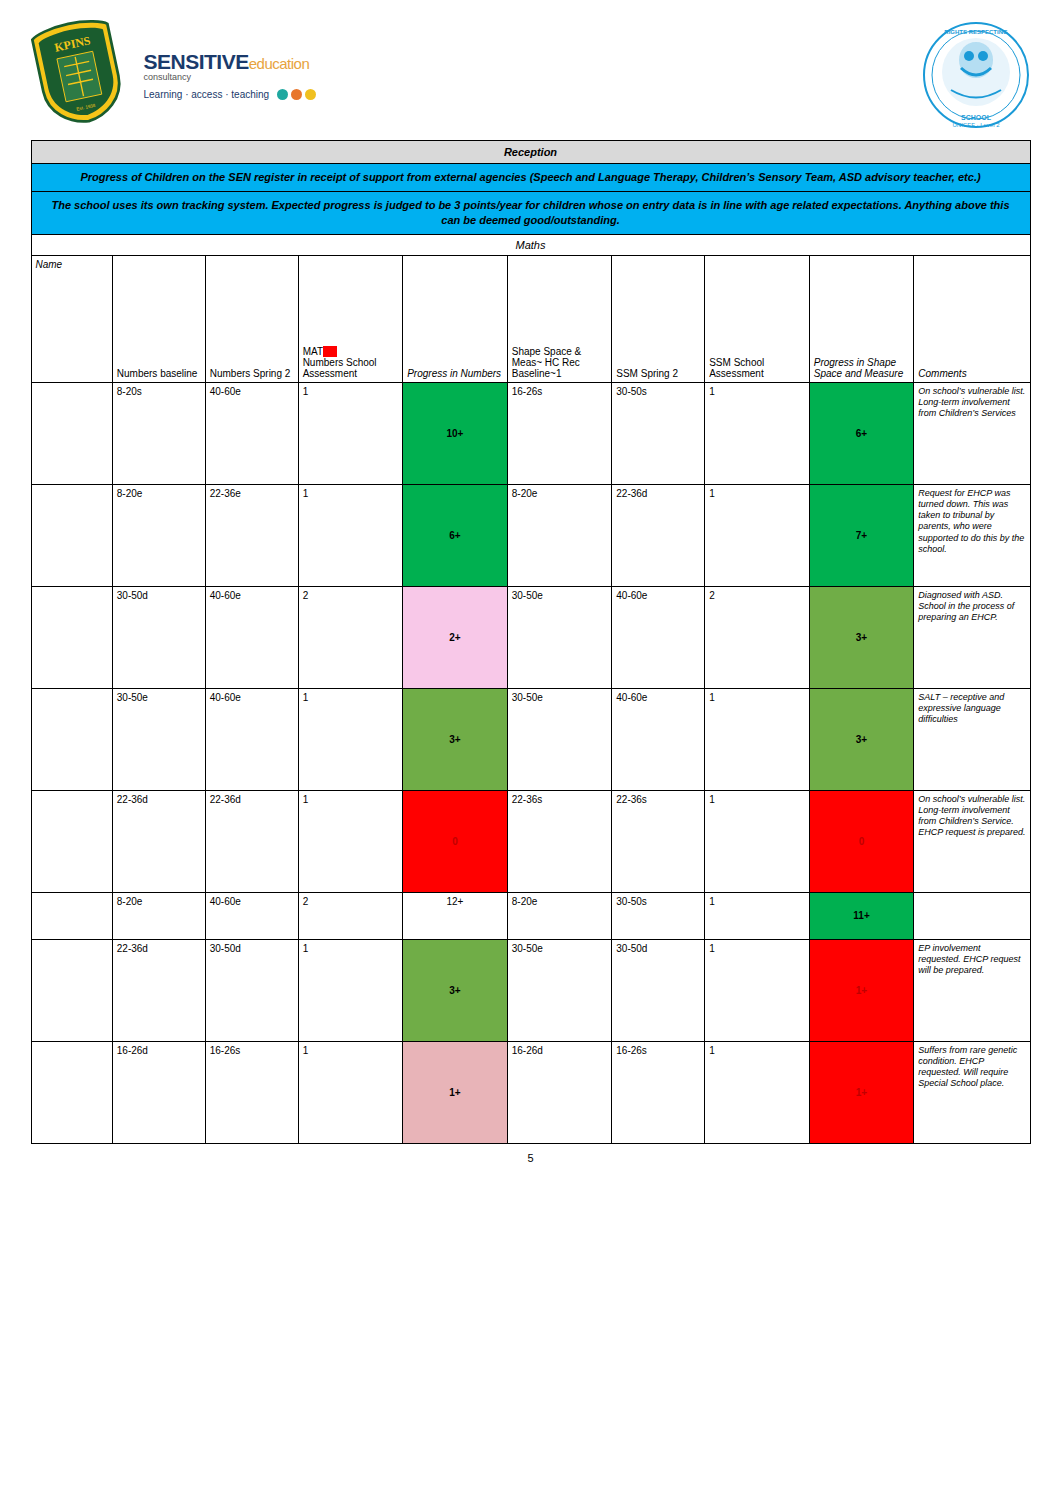KPINS Est. 1938
SENSITIVEeducation consultancy
Learning · access · teaching
RIGHTS RESPECTING SCHOOL UNICEF · Level 2
| Reception |
| Progress of Children on the SEN register in receipt of support from external agencies (Speech and Language Therapy, Children’s Sensory Team, ASD advisory teacher, etc.) |
| The school uses its own tracking system. Expected progress is judged to be 3 points/year for children whose on entry data is in line with age related expectations. Anything above this can be deemed good/outstanding. |
| Maths |
| Name | Numbers baseline | Numbers Spring 2 | MAT HS Numbers School Assessment | Progress in Numbers | Shape Space & Meas~ HC Rec Baseline~1 | SSM Spring 2 | SSM School Assessment | Progress in Shape Space and Measure | Comments |
| | 8-20s | 40-60e | 1 | 10+ | 16-26s | 30-50s | 1 | 6+ | On school’s vulnerable list. Long-term involvement from Children’s Services |
| | 8-20e | 22-36e | 1 | 6+ | 8-20e | 22-36d | 1 | 7+ | Request for EHCP was turned down. This was taken to tribunal by parents, who were supported to do this by the school. |
| | 30-50d | 40-60e | 2 | 2+ | 30-50e | 40-60e | 2 | 3+ | Diagnosed with ASD. School in the process of preparing an EHCP. |
| | 30-50e | 40-60e | 1 | 3+ | 30-50e | 40-60e | 1 | 3+ | SALT – receptive and expressive language difficulties |
| | 22-36d | 22-36d | 1 | 0 | 22-36s | 22-36s | 1 | 0 | On school’s vulnerable list. Long-term involvement from Children’s Service. EHCP request is prepared. |
| | 8-20e | 40-60e | 2 | 12+ | 8-20e | 30-50s | 1 | 11+ | |
| | 22-36d | 30-50d | 1 | 3+ | 30-50e | 30-50d | 1 | 1+ | EP involvement requested. EHCP request will be prepared. |
| | 16-26d | 16-26s | 1 | 1+ | 16-26d | 16-26s | 1 | 1+ | Suffers from rare genetic condition. EHCP requested. Will require Special School place. |
5